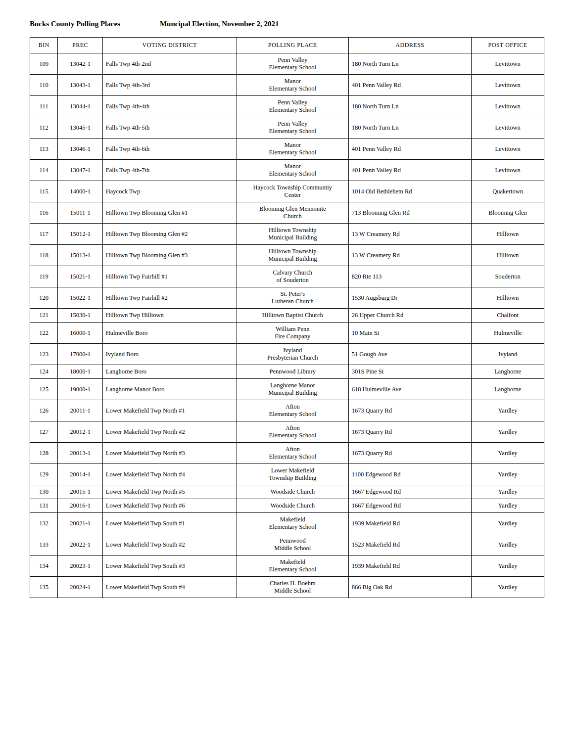Bucks County Polling Places
Muncipal Election, November 2, 2021
| BIN | PREC | VOTING DISTRICT | POLLING PLACE | ADDRESS | POST OFFICE |
| --- | --- | --- | --- | --- | --- |
| 109 | 13042-1 | Falls Twp 4th-2nd | Penn Valley Elementary School | 180 North Turn Ln | Levittown |
| 110 | 13043-1 | Falls Twp 4th-3rd | Manor Elementary School | 401 Penn Valley Rd | Levittown |
| 111 | 13044-1 | Falls Twp 4th-4th | Penn Valley Elementary School | 180 North Turn Ln | Levittown |
| 112 | 13045-1 | Falls Twp 4th-5th | Penn Valley Elementary School | 180 North Turn Ln | Levittown |
| 113 | 13046-1 | Falls Twp 4th-6th | Manor Elementary School | 401 Penn Valley Rd | Levittown |
| 114 | 13047-1 | Falls Twp 4th-7th | Manor Elementary School | 401 Penn Valley Rd | Levittown |
| 115 | 14000-1 | Haycock Twp | Haycock Township Communtiy Center | 1014 Old Bethlehem Rd | Quakertown |
| 116 | 15011-1 | Hilltown Twp Blooming Glen #1 | Blooming Glen Mennonite Church | 713 Blooming Glen Rd | Blooming Glen |
| 117 | 15012-1 | Hilltown Twp Blooming Glen #2 | Hilltown Township Municipal Building | 13 W Creamery Rd | Hilltown |
| 118 | 15013-1 | Hilltown Twp Blooming Glen #3 | Hilltown Township Municipal Building | 13 W Creamery Rd | Hilltown |
| 119 | 15021-1 | Hilltown Twp Fairhill #1 | Calvary Church of Souderton | 820 Rte 113 | Souderton |
| 120 | 15022-1 | Hilltown Twp Fairhill #2 | St. Peter's Lutheran Church | 1530 Augsburg Dr | Hilltown |
| 121 | 15030-1 | Hilltown Twp Hilltown | Hilltown Baptist Church | 26 Upper Church Rd | Chalfont |
| 122 | 16000-1 | Hulmeville Boro | William Penn Fire Company | 10 Main St | Hulmeville |
| 123 | 17000-1 | Ivyland Boro | Ivyland Presbyterian Church | 51 Gough Ave | Ivyland |
| 124 | 18000-1 | Langhorne Boro | Pennwood Library | 301S Pine St | Langhorne |
| 125 | 19000-1 | Langhorne Manor Boro | Langhorne Manor Municipal Building | 618 Hulmeville Ave | Langhorne |
| 126 | 20011-1 | Lower Makefield Twp North #1 | Afton Elementary School | 1673 Quarry Rd | Yardley |
| 127 | 20012-1 | Lower Makefield Twp North #2 | Afton Elementary School | 1673 Quarry Rd | Yardley |
| 128 | 20013-1 | Lower Makefield Twp North #3 | Afton Elementary School | 1673 Quarry Rd | Yardley |
| 129 | 20014-1 | Lower Makefield Twp North #4 | Lower Makefield Township Building | 1100 Edgewood Rd | Yardley |
| 130 | 20015-1 | Lower Makefield Twp North #5 | Woodside Church | 1667 Edgewood Rd | Yardley |
| 131 | 20016-1 | Lower Makefield Twp North #6 | Woodside Church | 1667 Edgewood Rd | Yardley |
| 132 | 20021-1 | Lower Makefield Twp South #1 | Makefield Elementary School | 1939 Makefield Rd | Yardley |
| 133 | 20022-1 | Lower Makefield Twp South #2 | Pennwood Middle School | 1523 Makefield Rd | Yardley |
| 134 | 20023-1 | Lower Makefield Twp South #3 | Makefield Elementary School | 1939 Makefield Rd | Yardley |
| 135 | 20024-1 | Lower Makefield Twp South #4 | Charles H. Boehm Middle School | 866 Big Oak Rd | Yardley |